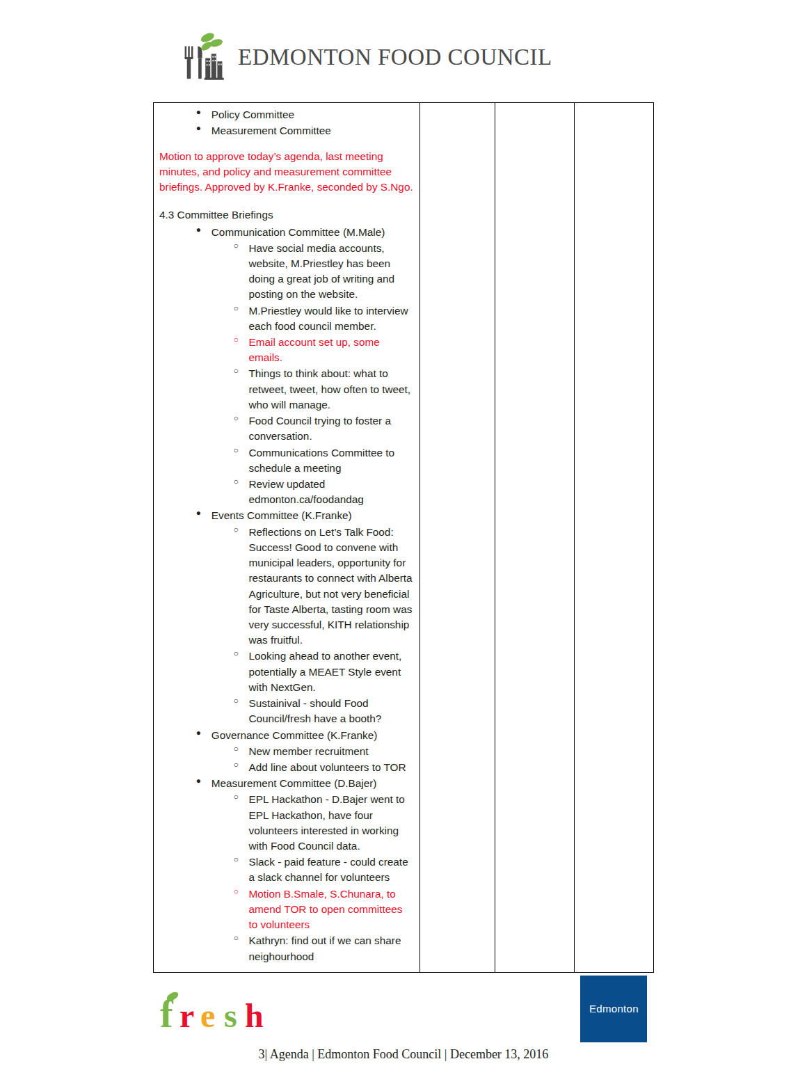EDMONTON FOOD COUNCIL
| Policy Committee Measurement Committee Motion to approve today’s agenda, last meeting minutes, and policy and measurement committee briefings. Approved by K.Franke, seconded by S.Ngo. 4.3 Committee Briefings Communication Committee (M.Male) Have social media accounts, website, M.Priestley has been doing a great job of writing and posting on the website. M.Priestley would like to interview each food council member. Email account set up, some emails. Things to think about: what to retweet, tweet, how often to tweet, who will manage. Food Council trying to foster a conversation. Communications Committee to schedule a meeting Review updated edmonton.ca/foodandag Events Committee (K.Franke) Reflections on Let’s Talk Food: Success! Good to convene with municipal leaders, opportunity for restaurants to connect with Alberta Agriculture, but not very beneficial for Taste Alberta, tasting room was very successful, KITH relationship was fruitful. Looking ahead to another event, potentially a MEAET Style event with NextGen. Sustainival - should Food Council/fresh have a booth? Governance Committee (K.Franke) New member recruitment Add line about volunteers to TOR Measurement Committee (D.Bajer) EPL Hackathon - D.Bajer went to EPL Hackathon, have four volunteers interested in working with Food Council data. Slack - paid feature - could create a slack channel for volunteers Motion B.Smale, S.Chunara, to amend TOR to open committees to volunteers Kathryn: find out if we can share neighourhood | | | |
f r e s h
Edmonton
3| Agenda | Edmonton Food Council | December 13, 2016